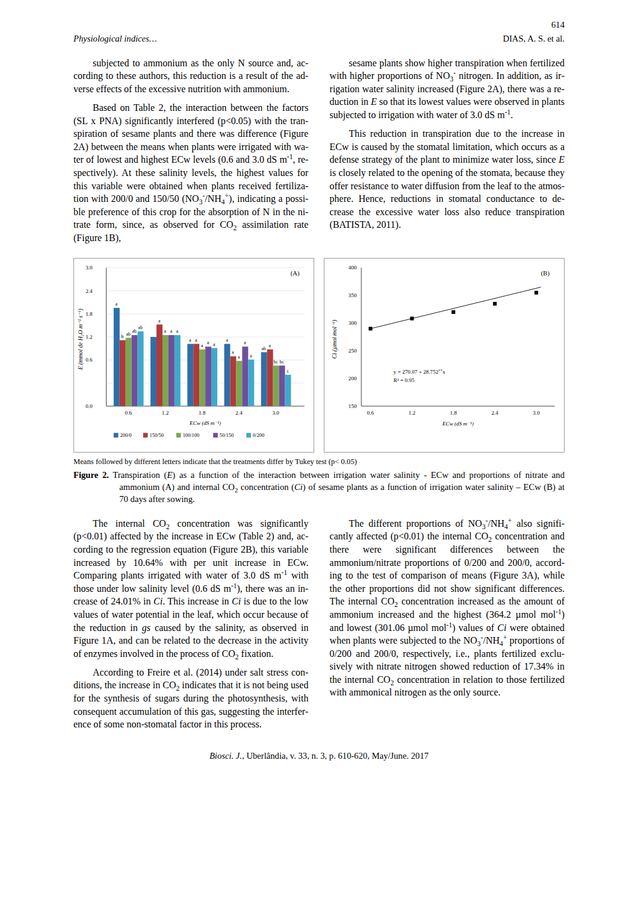614
Physiological indices… DIAS, A. S. et al.
subjected to ammonium as the only N source and, according to these authors, this reduction is a result of the adverse effects of the excessive nutrition with ammonium.
Based on Table 2, the interaction between the factors (SL x PNA) significantly interfered (p<0.05) with the transpiration of sesame plants and there was difference (Figure 2A) between the means when plants were irrigated with water of lowest and highest ECw levels (0.6 and 3.0 dS m-1, respectively). At these salinity levels, the highest values for this variable were obtained when plants received fertilization with 200/0 and 150/50 (NO3-/NH4+), indicating a possible preference of this crop for the absorption of N in the nitrate form, since, as observed for CO2 assimilation rate (Figure 1B),
sesame plants show higher transpiration when fertilized with higher proportions of NO3- nitrogen. In addition, as irrigation water salinity increased (Figure 2A), there was a reduction in E so that its lowest values were observed in plants subjected to irrigation with water of 3.0 dS m-1.
This reduction in transpiration due to the increase in ECw is caused by the stomatal limitation, which occurs as a defense strategy of the plant to minimize water loss, since E is closely related to the opening of the stomata, because they offer resistance to water diffusion from the leaf to the atmosphere. Hence, reductions in stomatal conductance to decrease the excessive water loss also reduce transpiration (BATISTA, 2011).
Transpiration (E) as a function of ECw and NO3-/NH4+ proportions 3.0 2.4 1.8 1.2 0.6 0.0 E (mmol de H₂O m⁻² s⁻¹) a b ab ab ab a a a a a a a a a a a a a a ab a bc bc c 0.6 1.2 1.8 2.4 3.0 ECw (dS m⁻¹) (A) 200/0 150/50 100/100 50/150 0/200
Internal CO₂ concentration (Ci) as a function of ECw 400 350 300 250 200 150 Ci (µmol mol⁻¹) y = 270.07 + 28.752**x R² = 0.95 0.6 1.2 1.8 2.4 3.0 ECw (dS m⁻¹) (B)
Means followed by different letters indicate that the treatments differ by Tukey test (p< 0.05)
Figure 2. Transpiration (E) as a function of the interaction between irrigation water salinity - ECw and proportions of nitrate and ammonium (A) and internal CO2 concentration (Ci) of sesame plants as a function of irrigation water salinity – ECw (B) at 70 days after sowing.
The internal CO2 concentration was significantly (p<0.01) affected by the increase in ECw (Table 2) and, according to the regression equation (Figure 2B), this variable increased by 10.64% with per unit increase in ECw. Comparing plants irrigated with water of 3.0 dS m-1 with those under low salinity level (0.6 dS m-1), there was an increase of 24.01% in Ci. This increase in Ci is due to the low values of water potential in the leaf, which occur because of the reduction in gs caused by the salinity, as observed in Figure 1A, and can be related to the decrease in the activity of enzymes involved in the process of CO2 fixation.
According to Freire et al. (2014) under salt stress conditions, the increase in CO2 indicates that it is not being used for the synthesis of sugars during the photosynthesis, with consequent accumulation of this gas, suggesting the interference of some non-stomatal factor in this process.
The different proportions of NO3-/NH4+ also significantly affected (p<0.01) the internal CO2 concentration and there were significant differences between the ammonium/nitrate proportions of 0/200 and 200/0, according to the test of comparison of means (Figure 3A), while the other proportions did not show significant differences. The internal CO2 concentration increased as the amount of ammonium increased and the highest (364.2 µmol mol-1) and lowest (301.06 µmol mol-1) values of Ci were obtained when plants were subjected to the NO3-/NH4+ proportions of 0/200 and 200/0, respectively, i.e., plants fertilized exclusively with nitrate nitrogen showed reduction of 17.34% in the internal CO2 concentration in relation to those fertilized with ammonical nitrogen as the only source.
Biosci. J., Uberlândia, v. 33, n. 3, p. 610-620, May/June. 2017